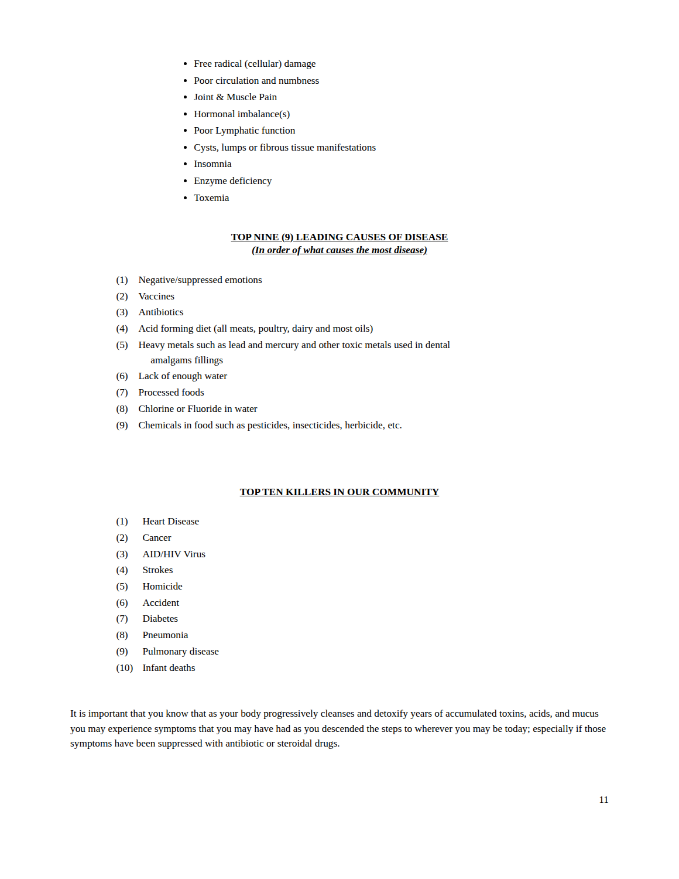Free radical (cellular) damage
Poor circulation and numbness
Joint & Muscle Pain
Hormonal imbalance(s)
Poor Lymphatic function
Cysts, lumps or fibrous tissue manifestations
Insomnia
Enzyme deficiency
Toxemia
TOP NINE (9) LEADING CAUSES OF DISEASE (In order of what causes the most disease)
Negative/suppressed emotions
Vaccines
Antibiotics
Acid forming diet (all meats, poultry, dairy and most oils)
Heavy metals such as lead and mercury and other toxic metals used in dental amalgams fillings
Lack of enough water
Processed foods
Chlorine or Fluoride in water
Chemicals in food such as pesticides, insecticides, herbicide, etc.
TOP TEN KILLERS IN OUR COMMUNITY
Heart Disease
Cancer
AID/HIV Virus
Strokes
Homicide
Accident
Diabetes
Pneumonia
Pulmonary disease
Infant deaths
It is important that you know that as your body progressively cleanses and detoxify years of accumulated toxins, acids, and mucus you may experience symptoms that you may have had as you descended the steps to wherever you may be today; especially if those symptoms have been suppressed with antibiotic or steroidal drugs.
11